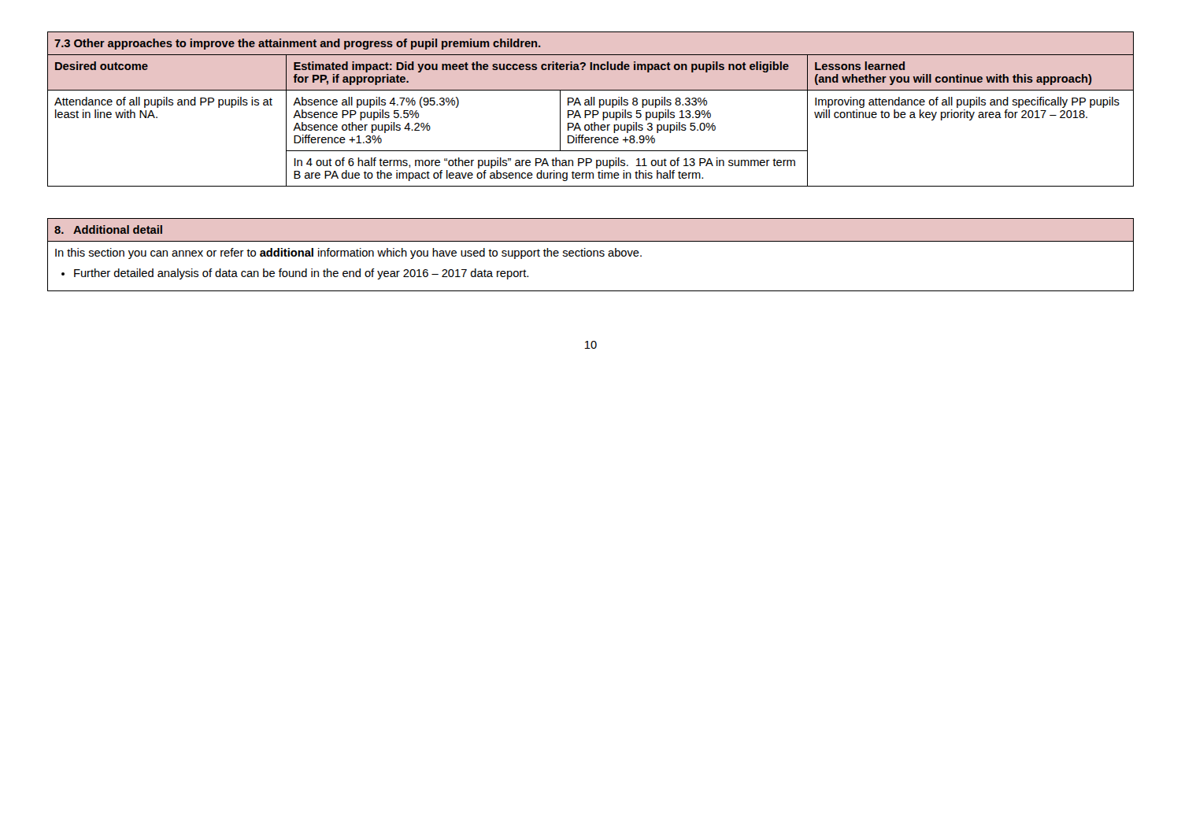| 7.3 Other approaches to improve the attainment and progress of pupil premium children. |
| Desired outcome | Estimated impact: Did you meet the success criteria? Include impact on pupils not eligible for PP, if appropriate. | Lessons learned (and whether you will continue with this approach) |
| Attendance of all pupils and PP pupils is at least in line with NA. | Absence all pupils 4.7% (95.3%) Absence PP pupils 5.5% Absence other pupils 4.2% Difference +1.3% | PA all pupils 8 pupils 8.33% PA PP pupils 5 pupils 13.9% PA other pupils 3 pupils 5.0% Difference +8.9% | Improving attendance of all pupils and specifically PP pupils will continue to be a key priority area for 2017 – 2018. |
| In 4 out of 6 half terms, more “other pupils” are PA than PP pupils. 11 out of 13 PA in summer term B are PA due to the impact of leave of absence during term time in this half term. |
| 8. Additional detail |
| In this section you can annex or refer to additional information which you have used to support the sections above. Further detailed analysis of data can be found in the end of year 2016 – 2017 data report. |
10